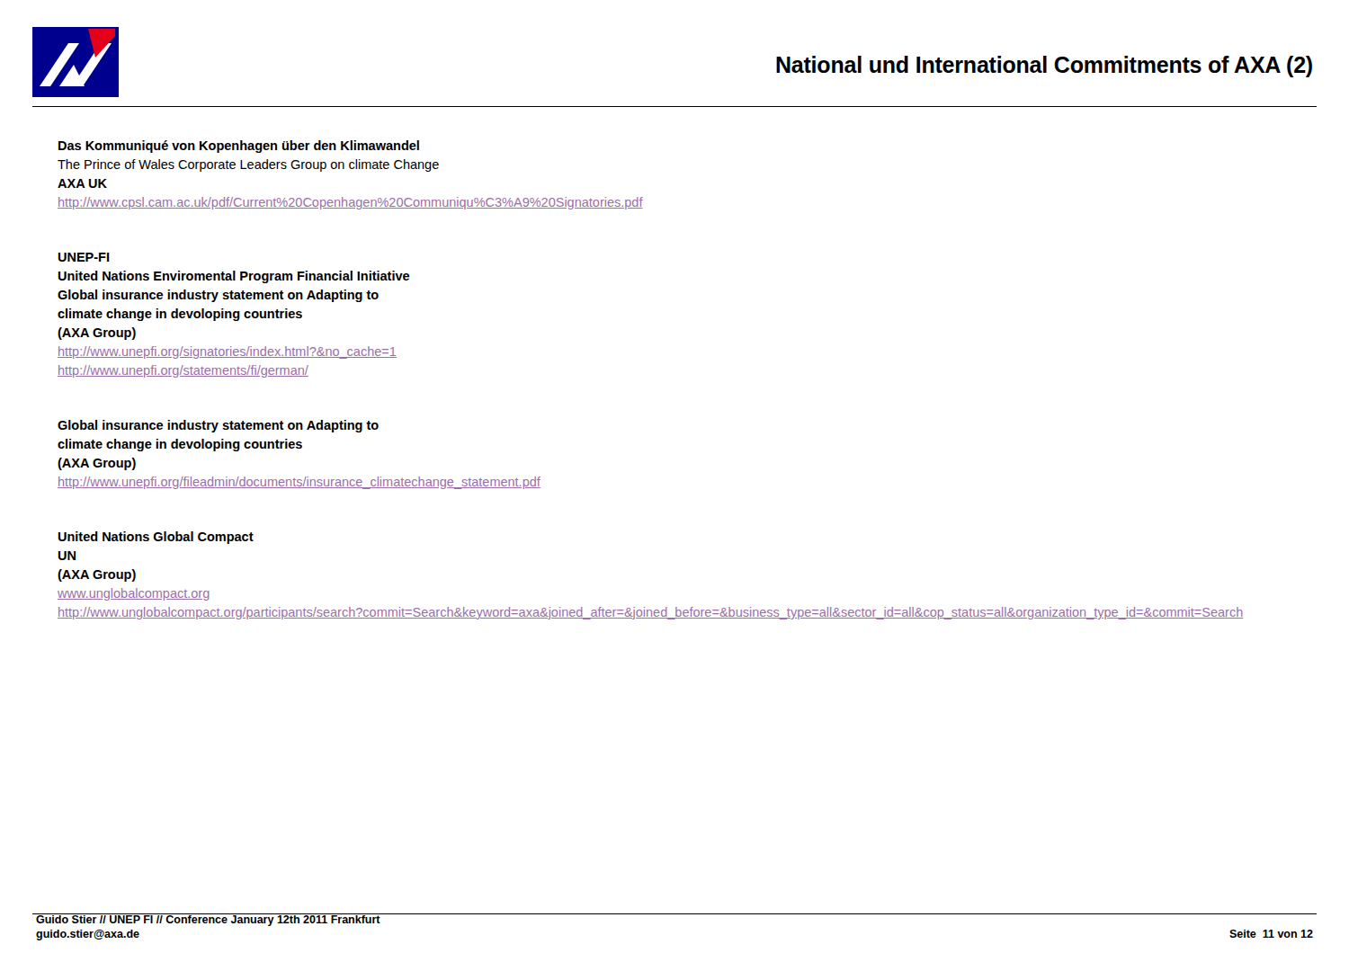National und International Commitments of AXA (2)
Das Kommuniqué von Kopenhagen über den Klimawandel
The Prince of Wales Corporate Leaders Group on climate Change
AXA UK
http://www.cpsl.cam.ac.uk/pdf/Current%20Copenhagen%20Communiqu%C3%A9%20Signatories.pdf
UNEP-FI
United Nations Enviromental Program Financial Initiative
Global insurance industry statement on Adapting to
climate change in devoloping countries
(AXA Group)
http://www.unepfi.org/signatories/index.html?&no_cache=1
http://www.unepfi.org/statements/fi/german/
Global insurance industry statement on Adapting to
climate change in devoloping countries
(AXA Group)
http://www.unepfi.org/fileadmin/documents/insurance_climatechange_statement.pdf
United Nations Global Compact
UN
(AXA Group)
www.unglobalcompact.org
http://www.unglobalcompact.org/participants/search?commit=Search&keyword=axa&joined_after=&joined_before=&business_type=all&sector_id=all&cop_status=all&organization_type_id=&commit=Search
Guido Stier // UNEP FI // Conference January 12th 2011 Frankfurt
guido.stier@axa.de
Seite 11 von 12